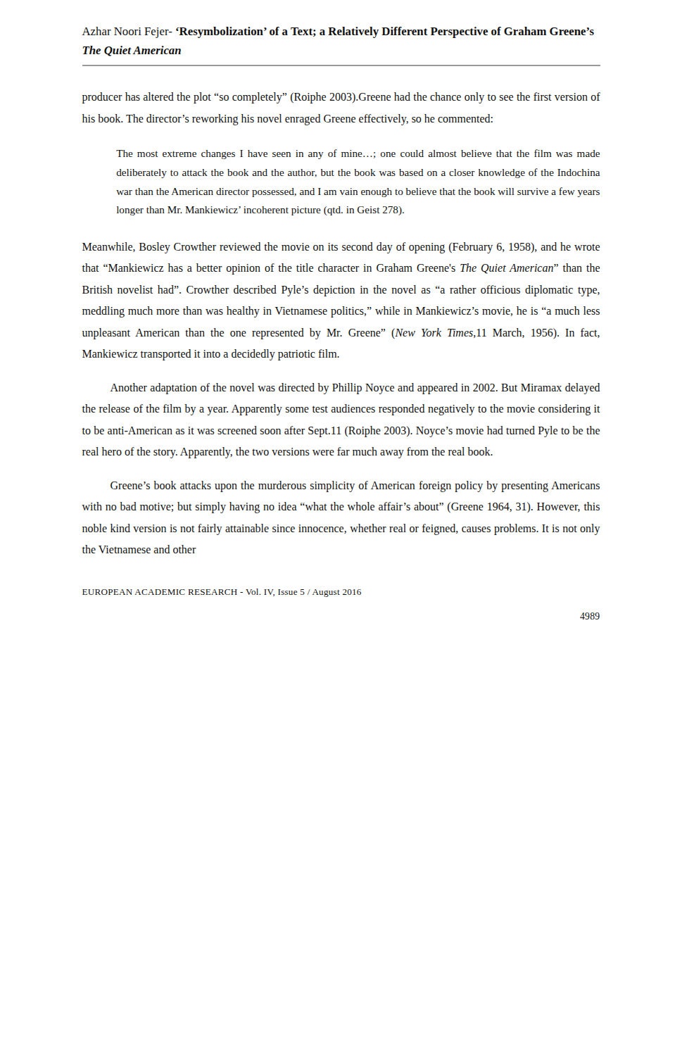Azhar Noori Fejer- ‘Resymbolization’ of a Text; a Relatively Different Perspective of Graham Greene’s The Quiet American
producer has altered the plot “so completely” (Roiphe 2003).Greene had the chance only to see the first version of his book. The director’s reworking his novel enraged Greene effectively, so he commented:
The most extreme changes I have seen in any of mine…; one could almost believe that the film was made deliberately to attack the book and the author, but the book was based on a closer knowledge of the Indochina war than the American director possessed, and I am vain enough to believe that the book will survive a few years longer than Mr. Mankiewicz’ incoherent picture (qtd. in Geist 278).
Meanwhile, Bosley Crowther reviewed the movie on its second day of opening (February 6, 1958), and he wrote that “Mankiewicz has a better opinion of the title character in Graham Greene's The Quiet American” than the British novelist had”. Crowther described Pyle’s depiction in the novel as “a rather officious diplomatic type, meddling much more than was healthy in Vietnamese politics,” while in Mankiewicz’s movie, he is “a much less unpleasant American than the one represented by Mr. Greene” (New York Times,11 March, 1956). In fact, Mankiewicz transported it into a decidedly patriotic film.
Another adaptation of the novel was directed by Phillip Noyce and appeared in 2002. But Miramax delayed the release of the film by a year. Apparently some test audiences responded negatively to the movie considering it to be anti-American as it was screened soon after Sept.11 (Roiphe 2003). Noyce’s movie had turned Pyle to be the real hero of the story. Apparently, the two versions were far much away from the real book.
Greene’s book attacks upon the murderous simplicity of American foreign policy by presenting Americans with no bad motive; but simply having no idea “what the whole affair’s about” (Greene 1964, 31). However, this noble kind version is not fairly attainable since innocence, whether real or feigned, causes problems. It is not only the Vietnamese and other
EUROPEAN ACADEMIC RESEARCH - Vol. IV, Issue 5 / August 2016 4989